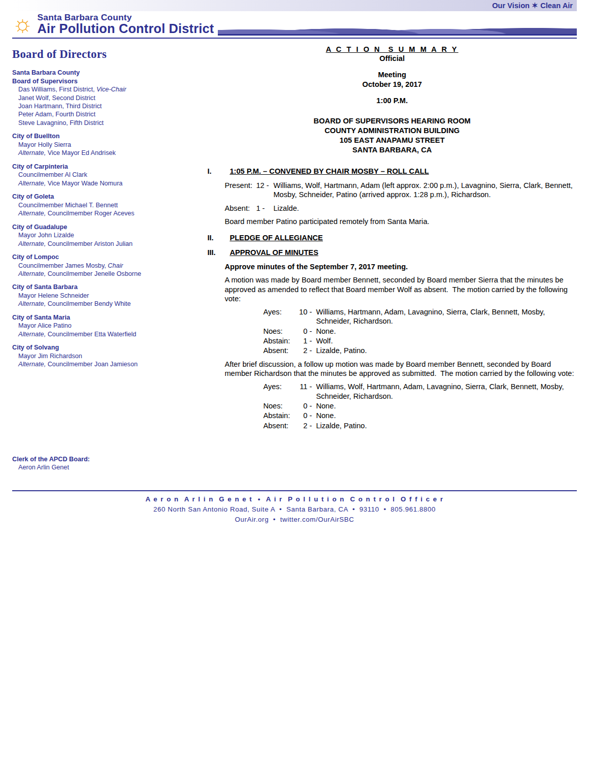Our Vision ✶ Clean Air
☼
Santa Barbara County
Air Pollution Control District
Board of Directors
Santa Barbara County
Board of Supervisors
Das Williams, First District, Vice-Chair
Janet Wolf, Second District
Joan Hartmann, Third District
Peter Adam, Fourth District
Steve Lavagnino, Fifth District
City of Buellton
Mayor Holly Sierra
Alternate, Vice Mayor Ed Andrisek
City of Carpinteria
Councilmember Al Clark
Alternate, Vice Mayor Wade Nomura
City of Goleta
Councilmember Michael T. Bennett
Alternate, Councilmember Roger Aceves
City of Guadalupe
Mayor John Lizalde
Alternate, Councilmember Ariston Julian
City of Lompoc
Councilmember James Mosby, Chair
Alternate, Councilmember Jenelle Osborne
City of Santa Barbara
Mayor Helene Schneider
Alternate, Councilmember Bendy White
City of Santa Maria
Mayor Alice Patino
Alternate, Councilmember Etta Waterfield
City of Solvang
Mayor Jim Richardson
Alternate, Councilmember Joan Jamieson
Clerk of the APCD Board:
Aeron Arlin Genet
A C T I O N S U M M A R Y
Official
Meeting
October 19, 2017
1:00 P.M.
BOARD OF SUPERVISORS HEARING ROOM
COUNTY ADMINISTRATION BUILDING
105 EAST ANAPAMU STREET
SANTA BARBARA, CA
I.
1:05 P.M. – CONVENED BY CHAIR MOSBY – ROLL CALL
Present:
12 -
Williams, Wolf, Hartmann, Adam (left approx. 2:00 p.m.), Lavagnino, Sierra, Clark, Bennett, Mosby, Schneider, Patino (arrived approx. 1:28 p.m.), Richardson.
Absent:
1 -
Lizalde.
Board member Patino participated remotely from Santa Maria.
II.
PLEDGE OF ALLEGIANCE
III.
APPROVAL OF MINUTES
Approve minutes of the September 7, 2017 meeting.
A motion was made by Board member Bennett, seconded by Board member Sierra that the minutes be approved as amended to reflect that Board member Wolf as absent. The motion carried by the following vote:
Ayes:
10 -
Williams, Hartmann, Adam, Lavagnino, Sierra, Clark, Bennett, Mosby, Schneider, Richardson.
Noes:
0 -
None.
Abstain:
1 -
Wolf.
Absent:
2 -
Lizalde, Patino.
After brief discussion, a follow up motion was made by Board member Bennett, seconded by Board member Richardson that the minutes be approved as submitted. The motion carried by the following vote:
Ayes:
11 -
Williams, Wolf, Hartmann, Adam, Lavagnino, Sierra, Clark, Bennett, Mosby, Schneider, Richardson.
Noes:
0 -
None.
Abstain:
0 -
None.
Absent:
2 -
Lizalde, Patino.
A e r o n A r l i n G e n e t • A i r P o l l u t i o n C o n t r o l O f f i c e r
260 North San Antonio Road, Suite A • Santa Barbara, CA • 93110 • 805.961.8800
OurAir.org • twitter.com/OurAirSBC